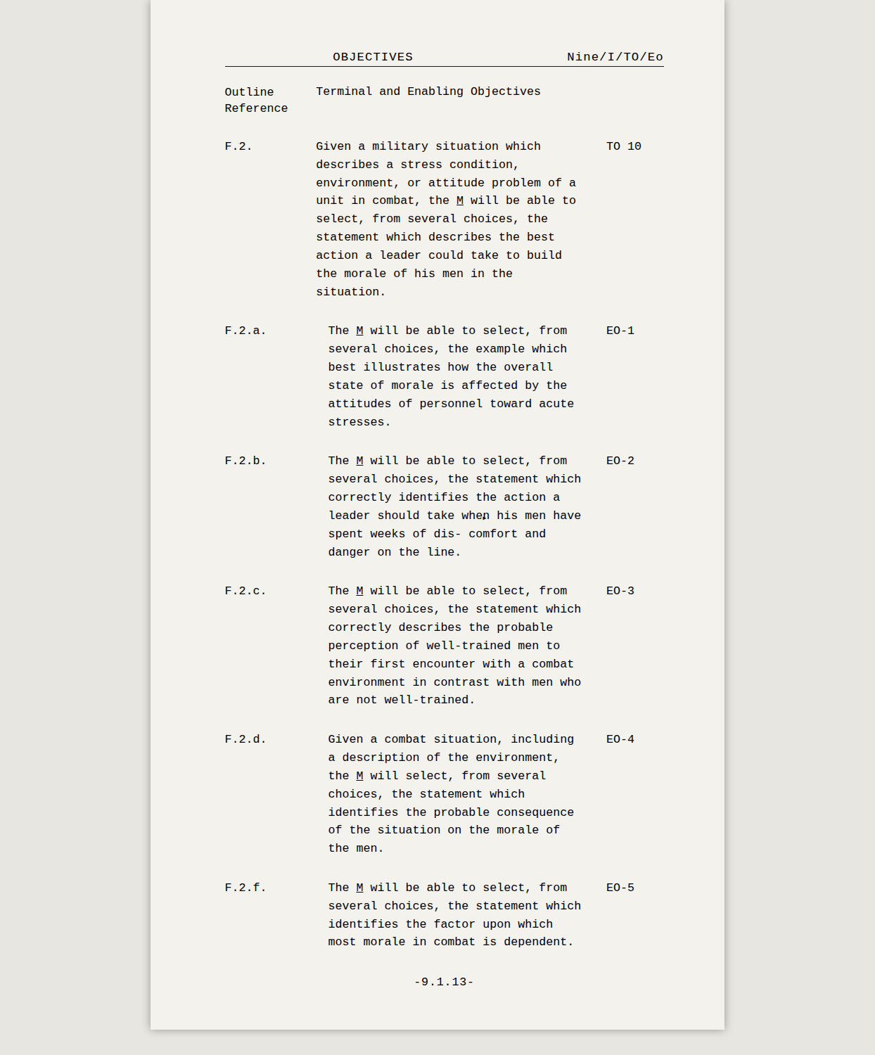OBJECTIVES
Nine/I/TO/Eo
Outline
Reference
Terminal and Enabling Objectives
F.2.
Given a military situation which describes a stress condition, environment, or attitude problem of a unit in combat, the M will be able to select, from several choices, the statement which describes the best action a leader could take to build the morale of his men in the situation.
TO 10
F.2.a.
The M will be able to select, from several choices, the example which best illustrates how the overall state of morale is affected by the attitudes of personnel toward acute stresses.
EO-1
F.2.b.
The M will be able to select, from several choices, the statement which correctly identifies the action a leader should take when his men have spent weeks of dis- comfort and danger on the line.
EO-2
F.2.c.
The M will be able to select, from several choices, the statement which correctly describes the probable perception of well-trained men to their first encounter with a combat environment in contrast with men who are not well-trained.
EO-3
F.2.d.
Given a combat situation, including a description of the environment, the M will select, from several choices, the statement which identifies the probable consequence of the situation on the morale of the men.
EO-4
F.2.f.
The M will be able to select, from several choices, the statement which identifies the factor upon which most morale in combat is dependent.
EO-5
-9.1.13-